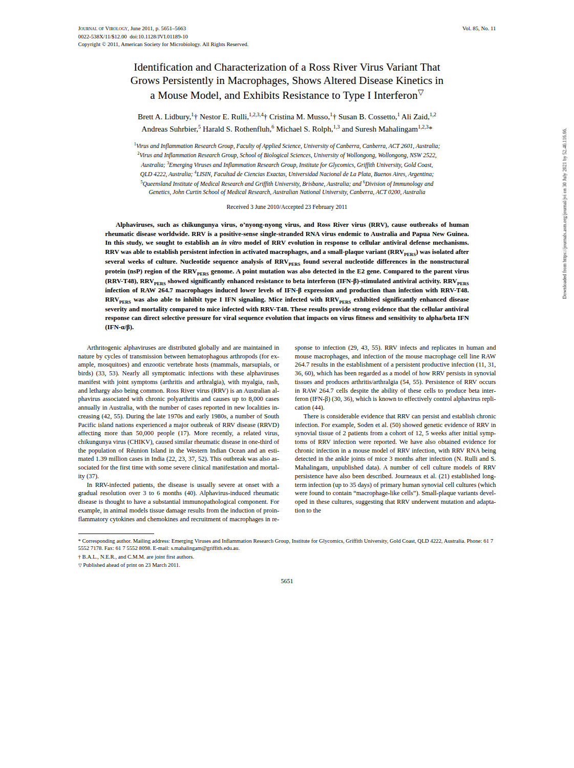Downloaded from https://journals.asm.org/journal/jvi on 30 July 2021 by 52.40.116.66.
Journal of Virology, June 2011, p. 5651–5663 Vol. 85, No. 11
0022-538X/11/$12.00 doi:10.1128/JVI.01189-10
Copyright © 2011, American Society for Microbiology. All Rights Reserved.
Identification and Characterization of a Ross River Virus Variant That
Grows Persistently in Macrophages, Shows Altered Disease Kinetics in
a Mouse Model, and Exhibits Resistance to Type I Interferon▽
Brett A. Lidbury,1† Nestor E. Rulli,1,2,3,4† Cristina M. Musso,1† Susan B. Cossetto,1 Ali Zaid,1,2
Andreas Suhrbier,5 Harald S. Rothenfluh,6 Michael S. Rolph,1,3 and Suresh Mahalingam1,2,3*
1Virus and Inflammation Research Group, Faculty of Applied Science, University of Canberra, Canberra, ACT 2601, Australia;
2Virus and Inflammation Research Group, School of Biological Sciences, University of Wollongong, Wollongong, NSW 2522,
Australia; 3Emerging Viruses and Inflammation Research Group, Institute for Glycomics, Griffith University, Gold Coast,
QLD 4222, Australia; 4LISIN, Facultad de Ciencias Exactas, Universidad Nacional de La Plata, Buenos Aires, Argentina;
5Queensland Institute of Medical Research and Griffith University, Brisbane, Australia; and 6Division of Immunology and
Genetics, John Curtin School of Medical Research, Australian National University, Canberra, ACT 0200, Australia
Received 3 June 2010/Accepted 23 February 2011
Alphaviruses, such as chikungunya virus, o’nyong-nyong virus, and Ross River virus (RRV), cause outbreaks of human rheumatic disease worldwide. RRV is a positive-sense single-stranded RNA virus endemic to Australia and Papua New Guinea. In this study, we sought to establish an in vitro model of RRV evolution in response to cellular antiviral defense mechanisms. RRV was able to establish persistent infection in activated macrophages, and a small-plaque variant (RRVPERS) was isolated after several weeks of culture. Nucleotide sequence analysis of RRVPERS found several nucleotide differences in the nonstructural protein (nsP) region of the RRVPERS genome. A point mutation was also detected in the E2 gene. Compared to the parent virus (RRV-T48), RRVPERS showed significantly enhanced resistance to beta interferon (IFN-β)-stimulated antiviral activity. RRVPERS infection of RAW 264.7 macrophages induced lower levels of IFN-β expression and production than infection with RRV-T48. RRVPERS was also able to inhibit type I IFN signaling. Mice infected with RRVPERS exhibited significantly enhanced disease severity and mortality compared to mice infected with RRV-T48. These results provide strong evidence that the cellular antiviral response can direct selective pressure for viral sequence evolution that impacts on virus fitness and sensitivity to alpha/beta IFN (IFN-α/β).
Arthritogenic alphaviruses are distributed globally and are maintained in nature by cycles of transmission between hematophagous arthropods (for example, mosquitoes) and enzootic vertebrate hosts (mammals, marsupials, or birds) (33, 53). Nearly all symptomatic infections with these alphaviruses manifest with joint symptoms (arthritis and arthralgia), with myalgia, rash, and lethargy also being common. Ross River virus (RRV) is an Australian alphavirus associated with chronic polyarthritis and causes up to 8,000 cases annually in Australia, with the number of cases reported in new localities increasing (42, 55). During the late 1970s and early 1980s, a number of South Pacific island nations experienced a major outbreak of RRV disease (RRVD) affecting more than 50,000 people (17). More recently, a related virus, chikungunya virus (CHIKV), caused similar rheumatic disease in one-third of the population of Réunion Island in the Western Indian Ocean and an estimated 1.39 million cases in India (22, 23, 37, 52). This outbreak was also associated for the first time with some severe clinical manifestation and mortality (37).
In RRV-infected patients, the disease is usually severe at onset with a gradual resolution over 3 to 6 months (40). Alphavirus-induced rheumatic disease is thought to have a substantial immunopathological component. For example, in animal models tissue damage results from the induction of proinflammatory cytokines and chemokines and recruitment of macrophages in response to infection (29, 43, 55). RRV infects and replicates in human and mouse macrophages, and infection of the mouse macrophage cell line RAW 264.7 results in the establishment of a persistent productive infection (11, 31, 36, 60), which has been regarded as a model of how RRV persists in synovial tissues and produces arthritis/arthralgia (54, 55). Persistence of RRV occurs in RAW 264.7 cells despite the ability of these cells to produce beta interferon (IFN-β) (30, 36), which is known to effectively control alphavirus replication (44).
There is considerable evidence that RRV can persist and establish chronic infection. For example, Soden et al. (50) showed genetic evidence of RRV in synovial tissue of 2 patients from a cohort of 12, 5 weeks after initial symptoms of RRV infection were reported. We have also obtained evidence for chronic infection in a mouse model of RRV infection, with RRV RNA being detected in the ankle joints of mice 3 months after infection (N. Rulli and S. Mahalingam, unpublished data). A number of cell culture models of RRV persistence have also been described. Journeaux et al. (21) established long-term infection (up to 35 days) of primary human synovial cell cultures (which were found to contain “macrophage-like cells”). Small-plaque variants developed in these cultures, suggesting that RRV underwent mutation and adaptation to the
* Corresponding author. Mailing address: Emerging Viruses and Inflammation Research Group, Institute for Glycomics, Griffith University, Gold Coast, QLD 4222, Australia. Phone: 61 7 5552 7178. Fax: 61 7 5552 8098. E-mail: s.mahalingam@griffith.edu.au.
† B.A.L., N.E.R., and C.M.M. are joint first authors.
▽ Published ahead of print on 23 March 2011.
5651